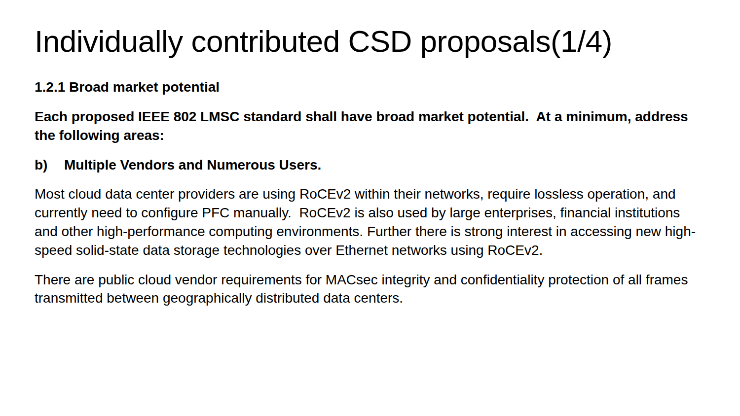Individually contributed CSD proposals(1/4)
1.2.1 Broad market potential
Each proposed IEEE 802 LMSC standard shall have broad market potential. At a minimum, address the following areas:
b) Multiple Vendors and Numerous Users.
Most cloud data center providers are using RoCEv2 within their networks, require lossless operation, and currently need to configure PFC manually. RoCEv2 is also used by large enterprises, financial institutions and other high-performance computing environments. Further there is strong interest in accessing new high-speed solid-state data storage technologies over Ethernet networks using RoCEv2.
There are public cloud vendor requirements for MACsec integrity and confidentiality protection of all frames transmitted between geographically distributed data centers.